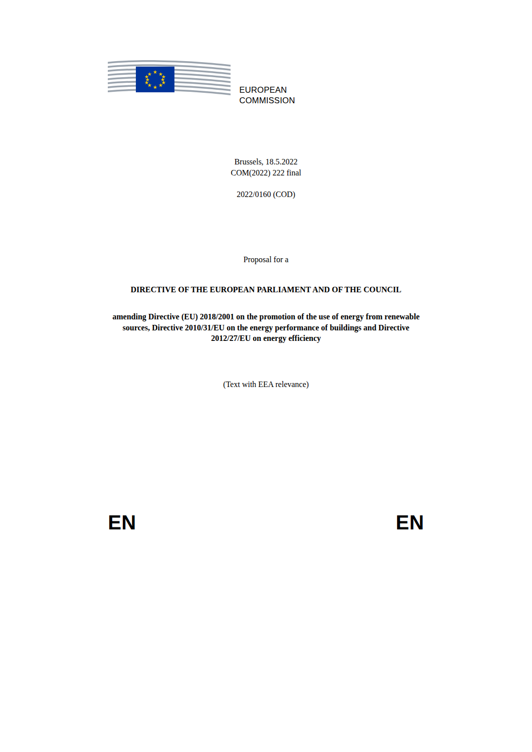EUROPEAN
COMMISSION
Brussels, 18.5.2022 COM(2022) 222 final
2022/0160 (COD)
Proposal for a
DIRECTIVE OF THE EUROPEAN PARLIAMENT AND OF THE COUNCIL
amending Directive (EU) 2018/2001 on the promotion of the use of energy from renewable sources, Directive 2010/31/EU on the energy performance of buildings and Directive 2012/27/EU on energy efficiency
(Text with EEA relevance)
EN
EN